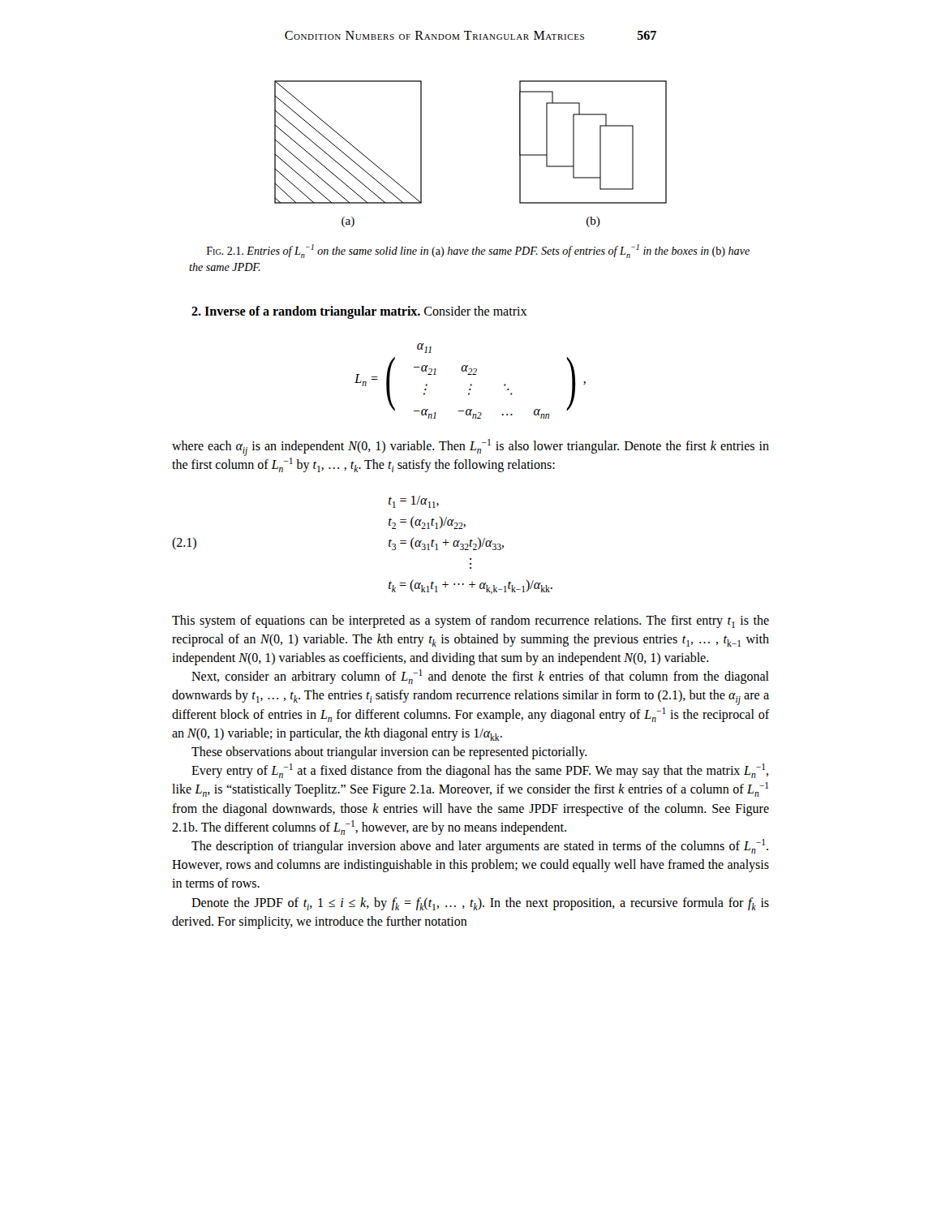Condition Numbers of Random Triangular Matrices 567
(a)
(b)
Fig. 2.1. Entries of Ln−1 on the same solid line in (a) have the same PDF. Sets of entries of Ln−1 in the boxes in (b) have the same JPDF.
2. Inverse of a random triangular matrix. Consider the matrix
Ln = (
| α 11 | | | |
| −α 21 | α 22 | | |
| ⋮ | ⋮ | ⋱ | |
| −α n1 | −α n2 | … | α nn |
) ,
where each αij is an independent N(0, 1) variable. Then Ln−1 is also lower triangular. Denote the first k entries in the first column of Ln−1 by t1, … , tk. The ti satisfy the following relations:
(2.1)
t1 = 1/α11,
t2 = (α21t1)/α22,
t3 = (α31t1 + α32t2)/α33,
⋮
tk = (αk1t1 + ··· + αk,k−1tk−1)/αkk.
This system of equations can be interpreted as a system of random recurrence relations. The first entry t1 is the reciprocal of an N(0, 1) variable. The kth entry tk is obtained by summing the previous entries t1, … , tk−1 with independent N(0, 1) variables as coefficients, and dividing that sum by an independent N(0, 1) variable.
Next, consider an arbitrary column of Ln−1 and denote the first k entries of that column from the diagonal downwards by t1, … , tk. The entries ti satisfy random recurrence relations similar in form to (2.1), but the αij are a different block of entries in Ln for different columns. For example, any diagonal entry of Ln−1 is the reciprocal of an N(0, 1) variable; in particular, the kth diagonal entry is 1/αkk.
These observations about triangular inversion can be represented pictorially.
Every entry of Ln−1 at a fixed distance from the diagonal has the same PDF. We may say that the matrix Ln−1, like Ln, is “statistically Toeplitz.” See Figure 2.1a. Moreover, if we consider the first k entries of a column of Ln−1 from the diagonal downwards, those k entries will have the same JPDF irrespective of the column. See Figure 2.1b. The different columns of Ln−1, however, are by no means independent.
The description of triangular inversion above and later arguments are stated in terms of the columns of Ln−1. However, rows and columns are indistinguishable in this problem; we could equally well have framed the analysis in terms of rows.
Denote the JPDF of ti, 1 ≤ i ≤ k, by fk = fk(t1, … , tk). In the next proposition, a recursive formula for fk is derived. For simplicity, we introduce the further notation